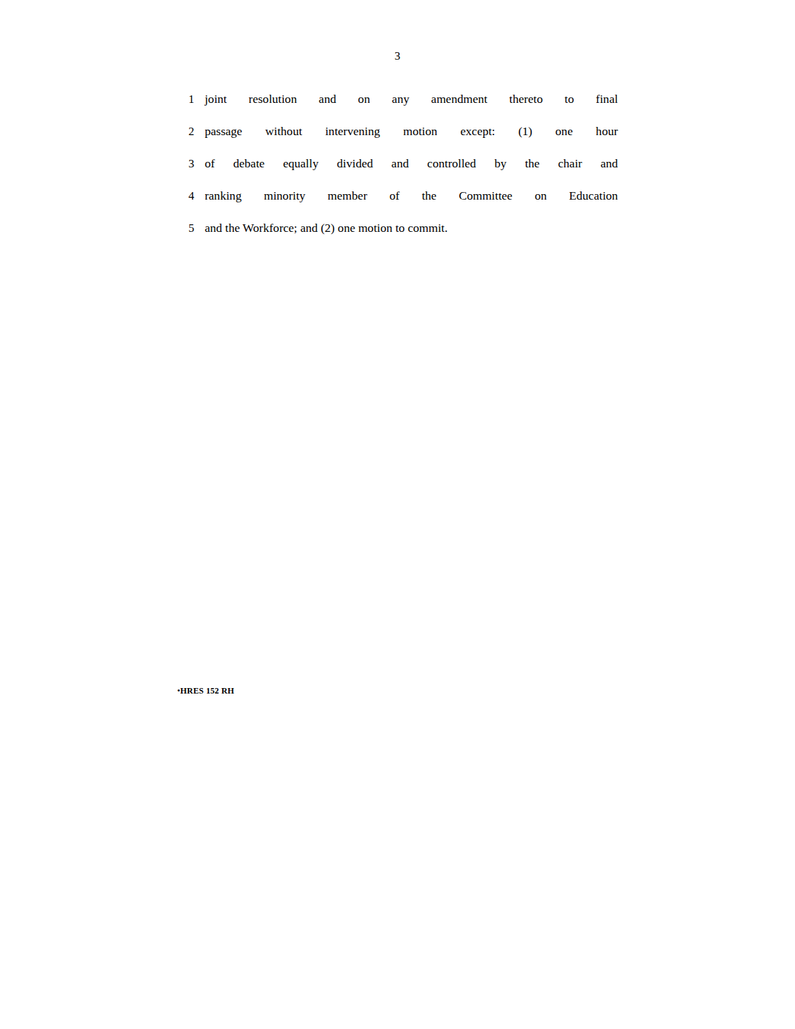3
joint resolution and on any amendment thereto to final
passage without intervening motion except: (1) one hour
of debate equally divided and controlled by the chair and
ranking minority member of the Committee on Education
and the Workforce; and (2) one motion to commit.
•HRES 152 RH